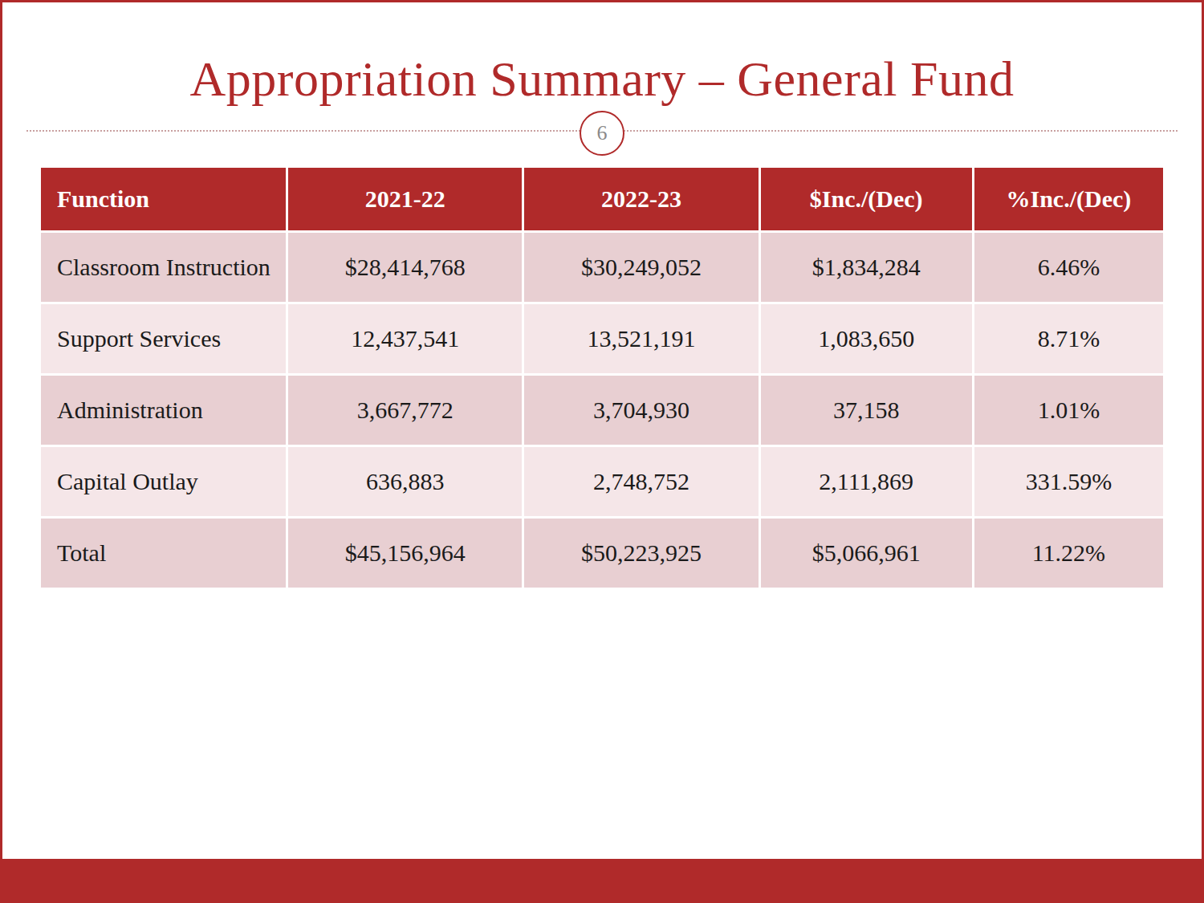Appropriation Summary – General Fund
6
| Function | 2021-22 | 2022-23 | $Inc./(Dec) | %Inc./(Dec) |
| --- | --- | --- | --- | --- |
| Classroom Instruction | $28,414,768 | $30,249,052 | $1,834,284 | 6.46% |
| Support Services | 12,437,541 | 13,521,191 | 1,083,650 | 8.71% |
| Administration | 3,667,772 | 3,704,930 | 37,158 | 1.01% |
| Capital Outlay | 636,883 | 2,748,752 | 2,111,869 | 331.59% |
| Total | $45,156,964 | $50,223,925 | $5,066,961 | 11.22% |